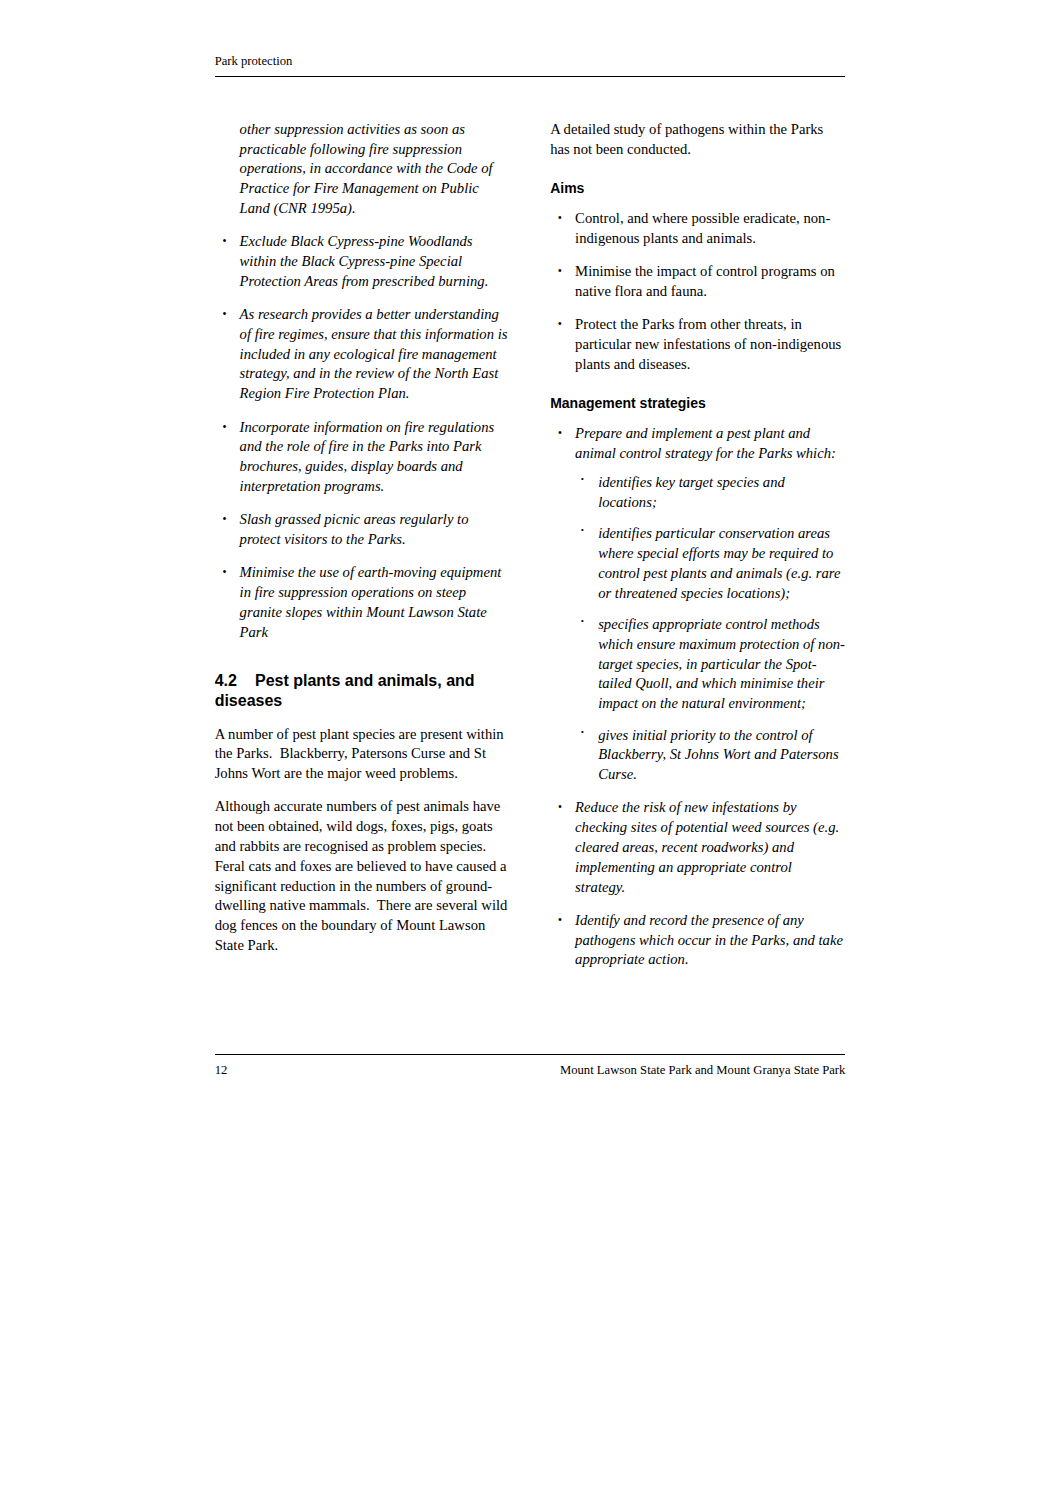Park protection
other suppression activities as soon as practicable following fire suppression operations, in accordance with the Code of Practice for Fire Management on Public Land (CNR 1995a).
Exclude Black Cypress-pine Woodlands within the Black Cypress-pine Special Protection Areas from prescribed burning.
As research provides a better understanding of fire regimes, ensure that this information is included in any ecological fire management strategy, and in the review of the North East Region Fire Protection Plan.
Incorporate information on fire regulations and the role of fire in the Parks into Park brochures, guides, display boards and interpretation programs.
Slash grassed picnic areas regularly to protect visitors to the Parks.
Minimise the use of earth-moving equipment in fire suppression operations on steep granite slopes within Mount Lawson State Park
4.2 Pest plants and animals, and diseases
A number of pest plant species are present within the Parks. Blackberry, Patersons Curse and St Johns Wort are the major weed problems.
Although accurate numbers of pest animals have not been obtained, wild dogs, foxes, pigs, goats and rabbits are recognised as problem species. Feral cats and foxes are believed to have caused a significant reduction in the numbers of ground-dwelling native mammals. There are several wild dog fences on the boundary of Mount Lawson State Park.
A detailed study of pathogens within the Parks has not been conducted.
Aims
Control, and where possible eradicate, non-indigenous plants and animals.
Minimise the impact of control programs on native flora and fauna.
Protect the Parks from other threats, in particular new infestations of non-indigenous plants and diseases.
Management strategies
Prepare and implement a pest plant and animal control strategy for the Parks which:
identifies key target species and locations;
identifies particular conservation areas where special efforts may be required to control pest plants and animals (e.g. rare or threatened species locations);
specifies appropriate control methods which ensure maximum protection of non-target species, in particular the Spot-tailed Quoll, and which minimise their impact on the natural environment;
gives initial priority to the control of Blackberry, St Johns Wort and Patersons Curse.
Reduce the risk of new infestations by checking sites of potential weed sources (e.g. cleared areas, recent roadworks) and implementing an appropriate control strategy.
Identify and record the presence of any pathogens which occur in the Parks, and take appropriate action.
12 Mount Lawson State Park and Mount Granya State Park